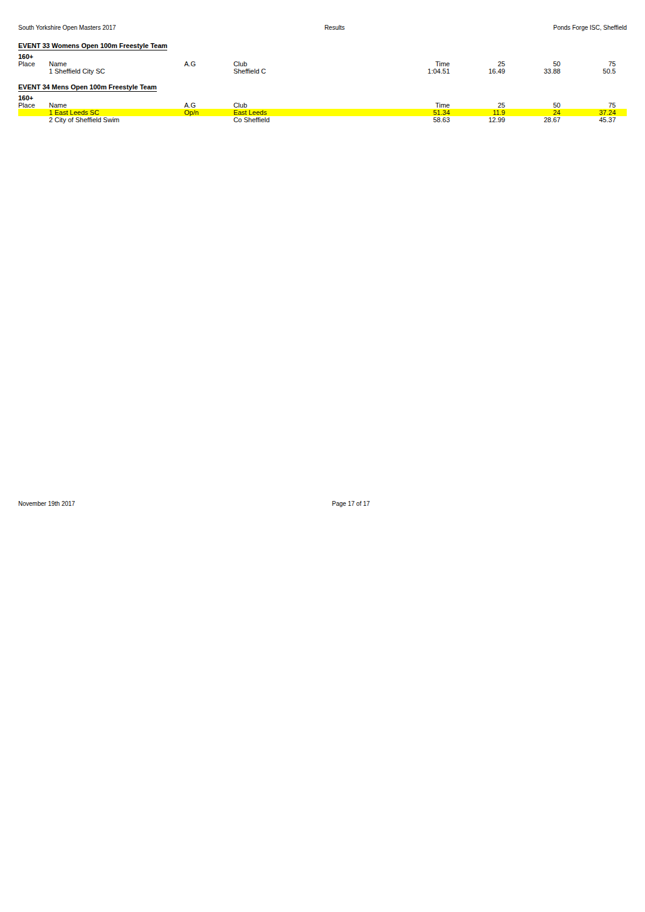South Yorkshire Open Masters 2017
Results
Ponds Forge ISC, Sheffield
EVENT 33 Womens Open 100m Freestyle Team
160+
| Place | Name | A.G | Club | Time | 25 | 50 | 75 |
| --- | --- | --- | --- | --- | --- | --- | --- |
| | 1 Sheffield City SC | | Sheffield C | 1:04.51 | 16.49 | 33.88 | 50.5 |
EVENT 34 Mens Open 100m Freestyle Team
160+
| Place | Name | A.G | Club | Time | 25 | 50 | 75 |
| --- | --- | --- | --- | --- | --- | --- | --- |
| | 1 East Leeds SC | Op/n | East Leeds | 51.34 | 11.9 | 24 | 37.24 |
| | 2 City of Sheffield Swim | | Co Sheffield | 58.63 | 12.99 | 28.67 | 45.37 |
November 19th 2017
Page 17 of 17